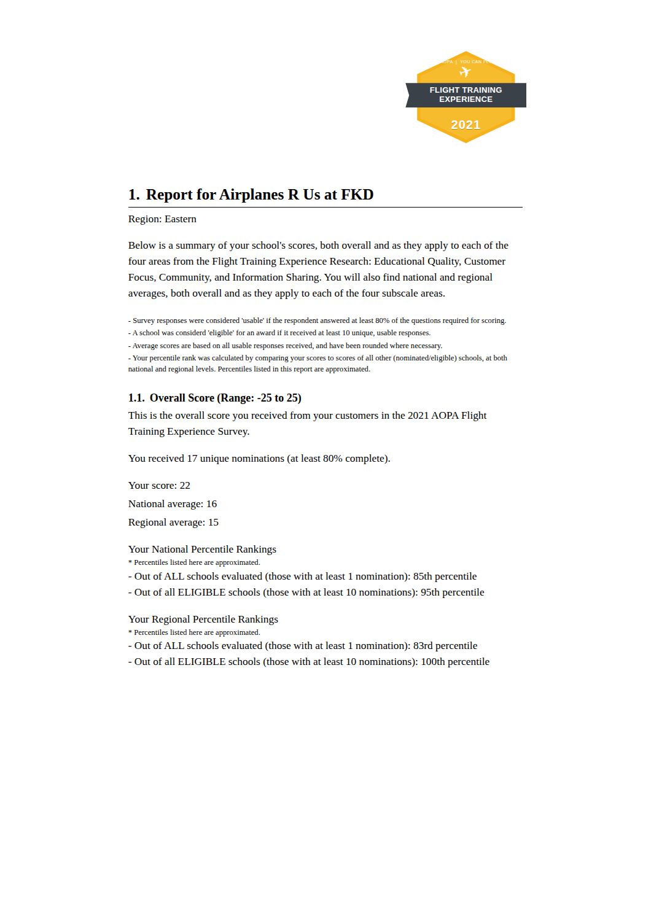AOPA | YOU CAN FLY
✈
FLIGHT TRAINING
EXPERIENCE
2021
1. Report for Airplanes R Us at FKD
Region: Eastern
Below is a summary of your school's scores, both overall and as they apply to each of the four areas from the Flight Training Experience Research: Educational Quality, Customer Focus, Community, and Information Sharing. You will also find national and regional averages, both overall and as they apply to each of the four subscale areas.
Survey responses were considered 'usable' if the respondent answered at least 80% of the questions required for scoring.
A school was considerd 'eligible' for an award if it received at least 10 unique, usable responses.
Average scores are based on all usable responses received, and have been rounded where necessary.
Your percentile rank was calculated by comparing your scores to scores of all other (nominated/eligible) schools, at both national and regional levels. Percentiles listed in this report are approximated.
1.1. Overall Score (Range: -25 to 25)
This is the overall score you received from your customers in the 2021 AOPA Flight Training Experience Survey.
You received 17 unique nominations (at least 80% complete).
Your score: 22
National average: 16
Regional average: 15
Your National Percentile Rankings
* Percentiles listed here are approximated.
Out of ALL schools evaluated (those with at least 1 nomination): 85th percentile
Out of all ELIGIBLE schools (those with at least 10 nominations): 95th percentile
Your Regional Percentile Rankings
* Percentiles listed here are approximated.
Out of ALL schools evaluated (those with at least 1 nomination): 83rd percentile
Out of all ELIGIBLE schools (those with at least 10 nominations): 100th percentile